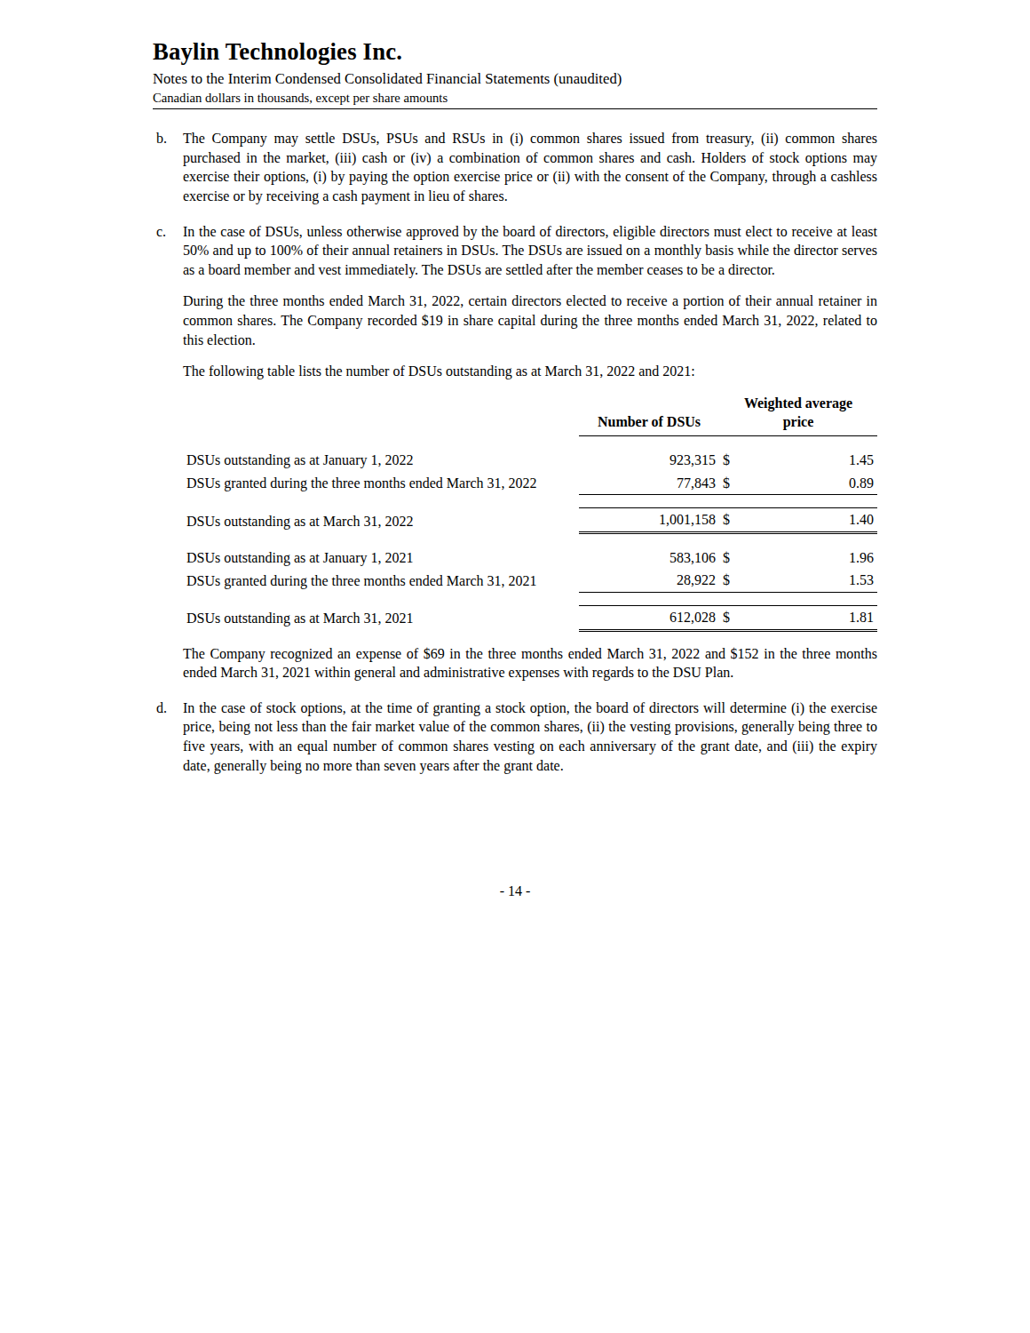Baylin Technologies Inc.
Notes to the Interim Condensed Consolidated Financial Statements (unaudited)
Canadian dollars in thousands, except per share amounts
b.
The Company may settle DSUs, PSUs and RSUs in (i) common shares issued from treasury, (ii) common shares purchased in the market, (iii) cash or (iv) a combination of common shares and cash. Holders of stock options may exercise their options, (i) by paying the option exercise price or (ii) with the consent of the Company, through a cashless exercise or by receiving a cash payment in lieu of shares.
c.
In the case of DSUs, unless otherwise approved by the board of directors, eligible directors must elect to receive at least 50% and up to 100% of their annual retainers in DSUs. The DSUs are issued on a monthly basis while the director serves as a board member and vest immediately. The DSUs are settled after the member ceases to be a director.
During the three months ended March 31, 2022, certain directors elected to receive a portion of their annual retainer in common shares. The Company recorded $19 in share capital during the three months ended March 31, 2022, related to this election.
The following table lists the number of DSUs outstanding as at March 31, 2022 and 2021:
| | Number of DSUs | Weighted average price |
| --- | --- | --- |
| DSUs outstanding as at January 1, 2022 | 923,315 | $ | 1.45 |
| DSUs granted during the three months ended March 31, 2022 | 77,843 | $ | 0.89 |
| DSUs outstanding as at March 31, 2022 | 1,001,158 | $ | 1.40 |
| DSUs outstanding as at January 1, 2021 | 583,106 | $ | 1.96 |
| DSUs granted during the three months ended March 31, 2021 | 28,922 | $ | 1.53 |
| DSUs outstanding as at March 31, 2021 | 612,028 | $ | 1.81 |
The Company recognized an expense of $69 in the three months ended March 31, 2022 and $152 in the three months ended March 31, 2021 within general and administrative expenses with regards to the DSU Plan.
d.
In the case of stock options, at the time of granting a stock option, the board of directors will determine (i) the exercise price, being not less than the fair market value of the common shares, (ii) the vesting provisions, generally being three to five years, with an equal number of common shares vesting on each anniversary of the grant date, and (iii) the expiry date, generally being no more than seven years after the grant date.
- 14 -